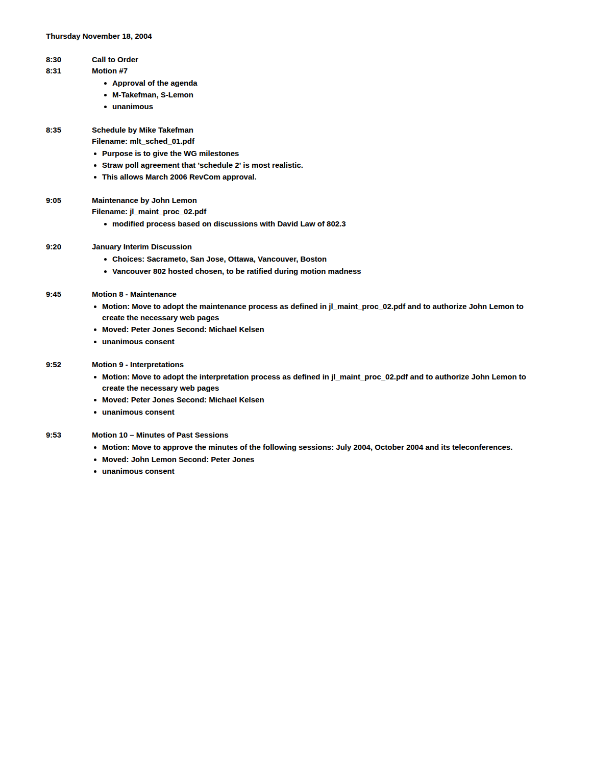Thursday November 18, 2004
8:30 Call to Order
8:31 Motion #7
Approval of the agenda
M-Takefman, S-Lemon
unanimous
8:35 Schedule by Mike Takefman
Filename: mlt_sched_01.pdf
Purpose is to give the WG milestones
Straw poll agreement that 'schedule 2' is most realistic.
This allows March 2006 RevCom approval.
9:05 Maintenance by John Lemon
Filename: jl_maint_proc_02.pdf
modified process based on discussions with David Law of 802.3
9:20 January Interim Discussion
Choices: Sacrameto, San Jose, Ottawa, Vancouver, Boston
Vancouver 802 hosted chosen, to be ratified during motion madness
9:45 Motion 8 - Maintenance
Motion: Move to adopt the maintenance process as defined in jl_maint_proc_02.pdf and to authorize John Lemon to create the necessary web pages
Moved: Peter Jones Second: Michael Kelsen
unanimous consent
9:52 Motion 9 - Interpretations
Motion: Move to adopt the interpretation process as defined in jl_maint_proc_02.pdf and to authorize John Lemon to create the necessary web pages
Moved: Peter Jones Second: Michael Kelsen
unanimous consent
9:53 Motion 10 – Minutes of Past Sessions
Motion: Move to approve the minutes of the following sessions: July 2004, October 2004 and its teleconferences.
Moved: John Lemon Second: Peter Jones
unanimous consent